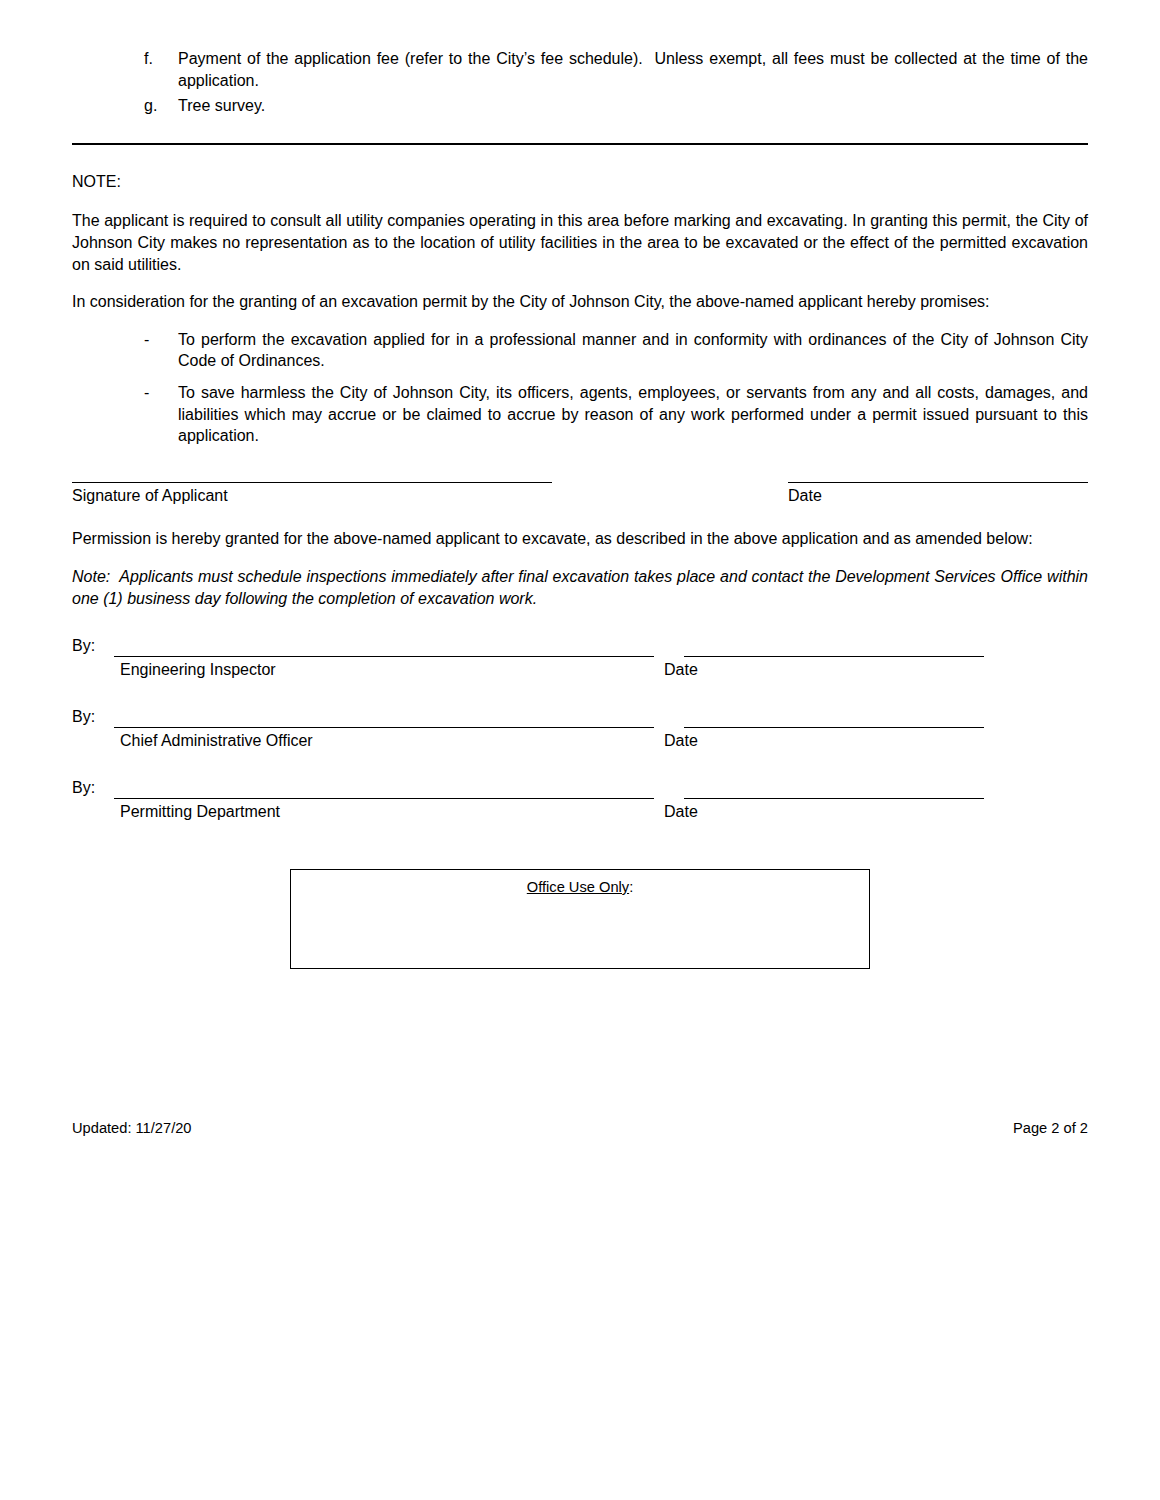f.
Payment of the application fee (refer to the City’s fee schedule). Unless exempt, all fees must be collected at the time of the application.
g.
Tree survey.
NOTE:
The applicant is required to consult all utility companies operating in this area before marking and excavating. In granting this permit, the City of Johnson City makes no representation as to the location of utility facilities in the area to be excavated or the effect of the permitted excavation on said utilities.
In consideration for the granting of an excavation permit by the City of Johnson City, the above-named applicant hereby promises:
-
To perform the excavation applied for in a professional manner and in conformity with ordinances of the City of Johnson City Code of Ordinances.
-
To save harmless the City of Johnson City, its officers, agents, employees, or servants from any and all costs, damages, and liabilities which may accrue or be claimed to accrue by reason of any work performed under a permit issued pursuant to this application.
Signature of Applicant
Date
Permission is hereby granted for the above-named applicant to excavate, as described in the above application and as amended below:
Note: Applicants must schedule inspections immediately after final excavation takes place and contact the Development Services Office within one (1) business day following the completion of excavation work.
By:
Engineering Inspector
Date
By:
Chief Administrative Officer
Date
By:
Permitting Department
Date
Office Use Only:
Updated: 11/27/20
Page 2 of 2